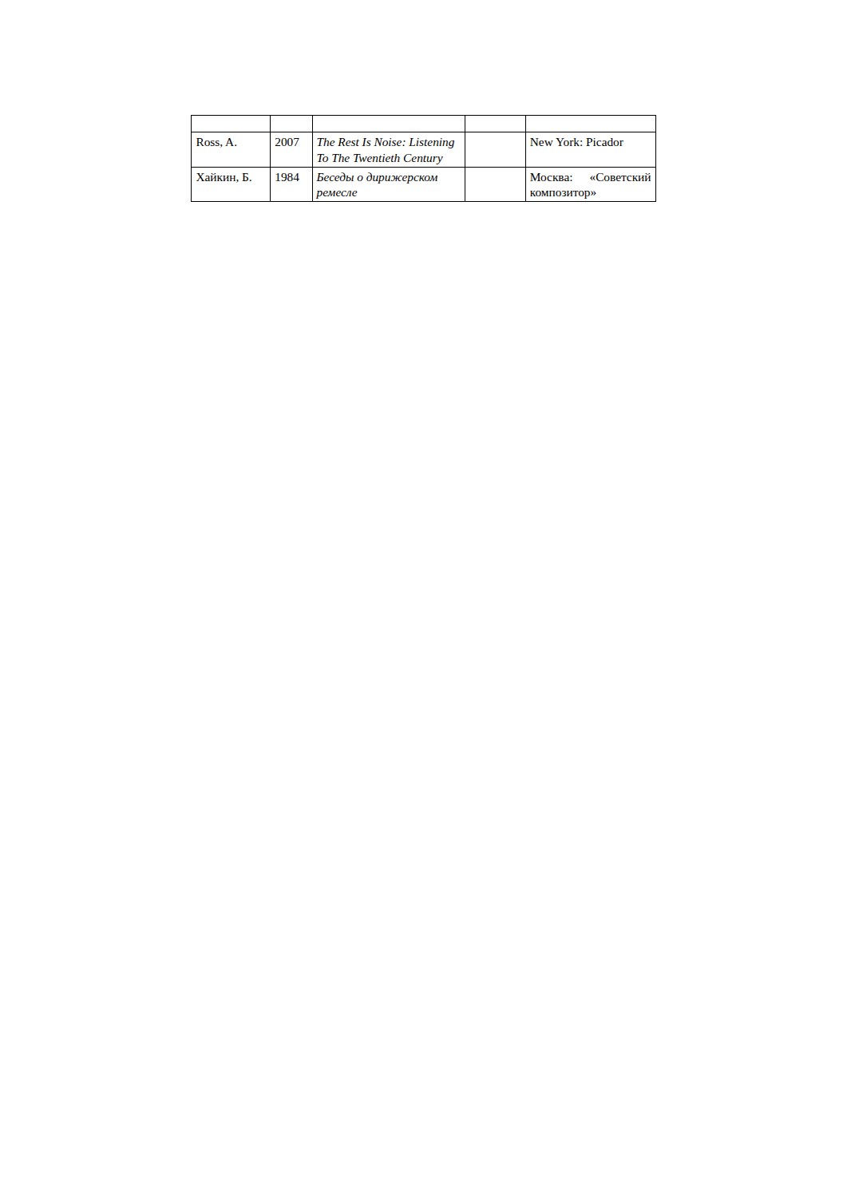| Ross, A. | 2007 | The Rest Is Noise: Listening To The Twentieth Century | | New York: Picador |
| Хайкин, Б. | 1984 | Беседы о дирижерском ремесле | | Москва: «Советский композитор» |